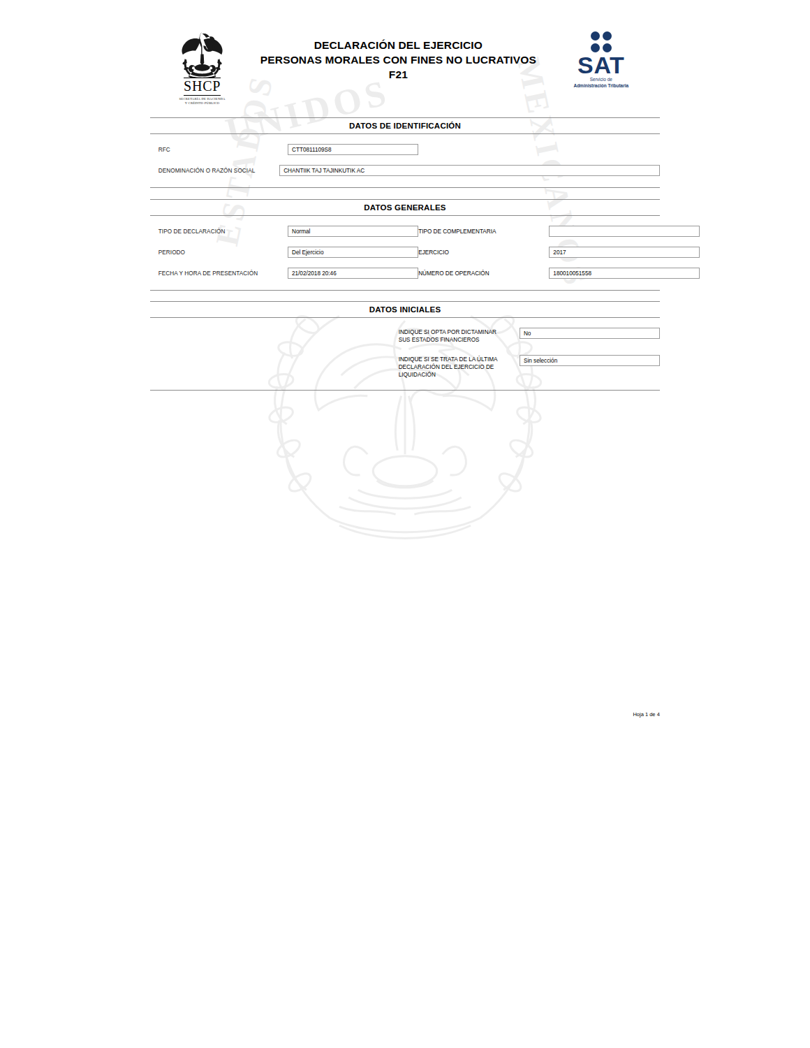UNIDOS
ESTADOS
MEXICANOS
SHCP
SECRETARÍA DE HACIENDA
Y CRÉDITO PÚBLICO
DECLARACIÓN DEL EJERCICIO
PERSONAS MORALES CON FINES NO LUCRATIVOS F21
SAT
Servicio de
Administración Tributaria
DATOS DE IDENTIFICACIÓN
RFC
CTT0811109S8
DENOMINACIÓN O RAZÓN SOCIAL
CHANTIIK TAJ TAJINKUTIK AC
DATOS GENERALES
TIPO DE DECLARACIÓN
Normal
TIPO DE COMPLEMENTARIA
PERIODO
Del Ejercicio
EJERCICIO
2017
FECHA Y HORA DE PRESENTACIÓN
21/02/2018 20:46
NÚMERO DE OPERACIÓN
180010051558
DATOS INICIALES
INDIQUE SI OPTA POR DICTAMINAR
SUS ESTADOS FINANCIEROS
No
INDIQUE SI SE TRATA DE LA ÚLTIMA
DECLARACIÓN DEL EJERCICIO DE
LIQUIDACIÓN
Sin selección
Hoja 1 de 4